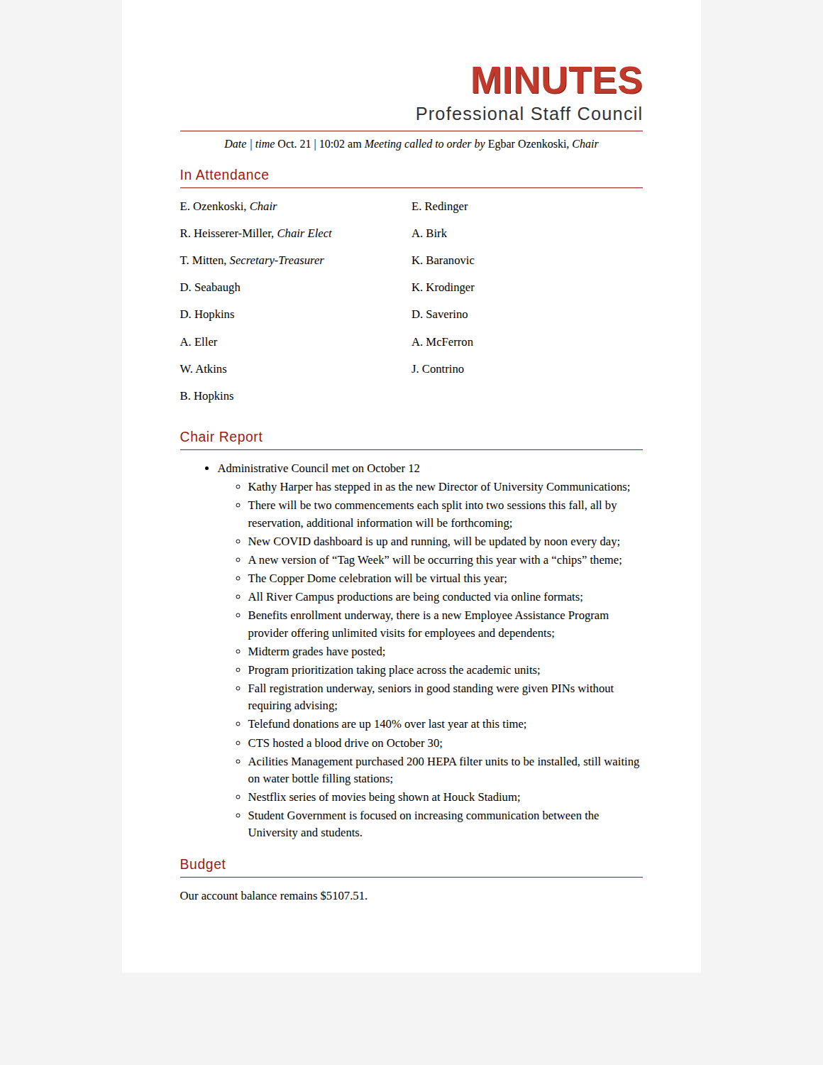MINUTES
Professional Staff Council
Date | time Oct. 21 | 10:02 am Meeting called to order by Egbar Ozenkoski, Chair
In Attendance
E. Ozenkoski, Chair
R. Heisserer-Miller, Chair Elect
T. Mitten, Secretary-Treasurer
D. Seabaugh
D. Hopkins
A. Eller
W. Atkins
B. Hopkins
E. Redinger
A. Birk
K. Baranovic
K. Krodinger
D. Saverino
A. McFerron
J. Contrino
Chair Report
Administrative Council met on October 12
Kathy Harper has stepped in as the new Director of University Communications;
There will be two commencements each split into two sessions this fall, all by reservation, additional information will be forthcoming;
New COVID dashboard is up and running, will be updated by noon every day;
A new version of “Tag Week” will be occurring this year with a “chips” theme;
The Copper Dome celebration will be virtual this year;
All River Campus productions are being conducted via online formats;
Benefits enrollment underway, there is a new Employee Assistance Program provider offering unlimited visits for employees and dependents;
Midterm grades have posted;
Program prioritization taking place across the academic units;
Fall registration underway, seniors in good standing were given PINs without requiring advising;
Telefund donations are up 140% over last year at this time;
CTS hosted a blood drive on October 30;
Acilities Management purchased 200 HEPA filter units to be installed, still waiting on water bottle filling stations;
Nestflix series of movies being shown at Houck Stadium;
Student Government is focused on increasing communication between the University and students.
Budget
Our account balance remains $5107.51.